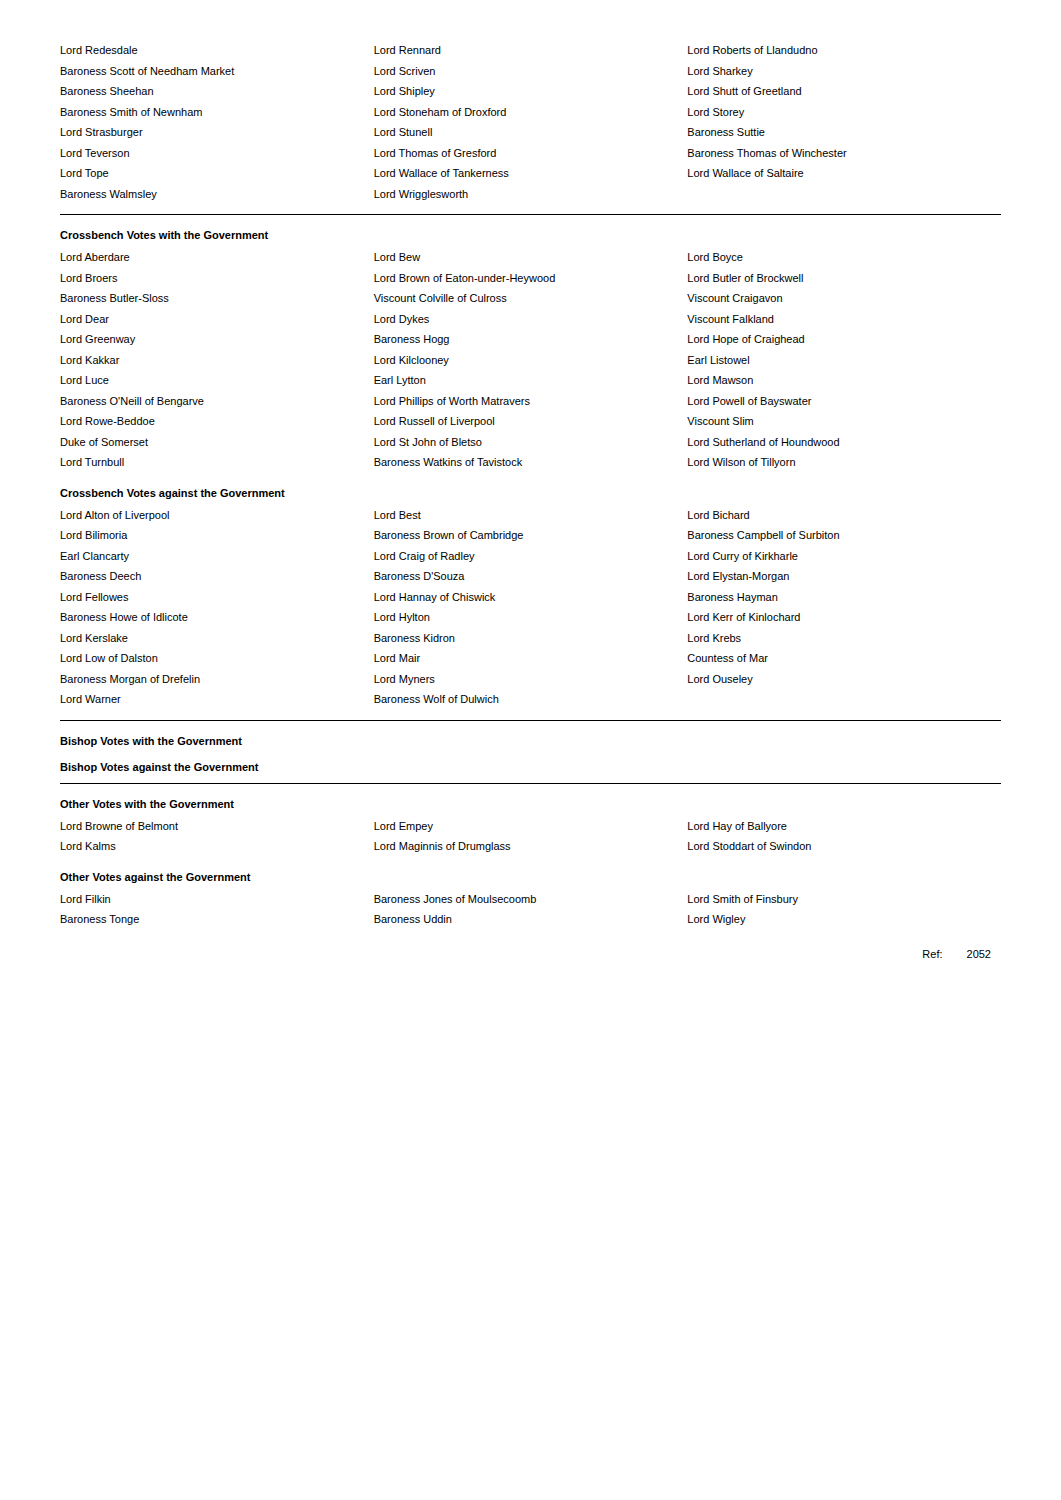| Lord Redesdale | Lord Rennard | Lord Roberts of Llandudno |
| Baroness Scott of Needham Market | Lord Scriven | Lord Sharkey |
| Baroness Sheehan | Lord Shipley | Lord Shutt of Greetland |
| Baroness Smith of Newnham | Lord Stoneham of Droxford | Lord Storey |
| Lord Strasburger | Lord Stunell | Baroness Suttie |
| Lord Teverson | Lord Thomas of Gresford | Baroness Thomas of Winchester |
| Lord Tope | Lord Wallace of Tankerness | Lord Wallace of Saltaire |
| Baroness Walmsley | Lord Wrigglesworth | |
Crossbench Votes with the Government
| Lord Aberdare | Lord Bew | Lord Boyce |
| Lord Broers | Lord Brown of Eaton-under-Heywood | Lord Butler of Brockwell |
| Baroness Butler-Sloss | Viscount Colville of Culross | Viscount Craigavon |
| Lord Dear | Lord Dykes | Viscount Falkland |
| Lord Greenway | Baroness Hogg | Lord Hope of Craighead |
| Lord Kakkar | Lord Kilclooney | Earl Listowel |
| Lord Luce | Earl Lytton | Lord Mawson |
| Baroness O'Neill of Bengarve | Lord Phillips of Worth Matravers | Lord Powell of Bayswater |
| Lord Rowe-Beddoe | Lord Russell of Liverpool | Viscount Slim |
| Duke of Somerset | Lord St John of Bletso | Lord Sutherland of Houndwood |
| Lord Turnbull | Baroness Watkins of Tavistock | Lord Wilson of Tillyorn |
Crossbench Votes against the Government
| Lord Alton of Liverpool | Lord Best | Lord Bichard |
| Lord Bilimoria | Baroness Brown of Cambridge | Baroness Campbell of Surbiton |
| Earl Clancarty | Lord Craig of Radley | Lord Curry of Kirkharle |
| Baroness Deech | Baroness D'Souza | Lord Elystan-Morgan |
| Lord Fellowes | Lord Hannay of Chiswick | Baroness Hayman |
| Baroness Howe of Idlicote | Lord Hylton | Lord Kerr of Kinlochard |
| Lord Kerslake | Baroness Kidron | Lord Krebs |
| Lord Low of Dalston | Lord Mair | Countess of Mar |
| Baroness Morgan of Drefelin | Lord Myners | Lord Ouseley |
| Lord Warner | Baroness Wolf of Dulwich | |
Bishop Votes with the Government
Bishop Votes against the Government
Other Votes with the Government
| Lord Browne of Belmont | Lord Empey | Lord Hay of Ballyore |
| Lord Kalms | Lord Maginnis of Drumglass | Lord Stoddart of Swindon |
Other Votes against the Government
| Lord Filkin | Baroness Jones of Moulsecoomb | Lord Smith of Finsbury |
| Baroness Tonge | Baroness Uddin | Lord Wigley |
Ref:2052